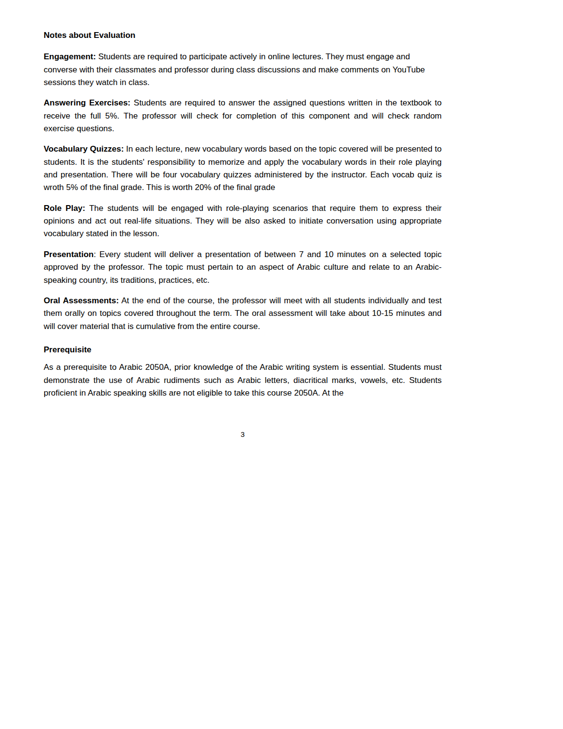Notes about Evaluation
Engagement: Students are required to participate actively in online lectures. They must engage and converse with their classmates and professor during class discussions and make comments on YouTube sessions they watch in class.
Answering Exercises: Students are required to answer the assigned questions written in the textbook to receive the full 5%. The professor will check for completion of this component and will check random exercise questions.
Vocabulary Quizzes: In each lecture, new vocabulary words based on the topic covered will be presented to students. It is the students' responsibility to memorize and apply the vocabulary words in their role playing and presentation. There will be four vocabulary quizzes administered by the instructor. Each vocab quiz is wroth 5% of the final grade. This is worth 20% of the final grade
Role Play: The students will be engaged with role-playing scenarios that require them to express their opinions and act out real-life situations. They will be also asked to initiate conversation using appropriate vocabulary stated in the lesson.
Presentation: Every student will deliver a presentation of between 7 and 10 minutes on a selected topic approved by the professor. The topic must pertain to an aspect of Arabic culture and relate to an Arabic-speaking country, its traditions, practices, etc.
Oral Assessments: At the end of the course, the professor will meet with all students individually and test them orally on topics covered throughout the term. The oral assessment will take about 10-15 minutes and will cover material that is cumulative from the entire course.
Prerequisite
As a prerequisite to Arabic 2050A, prior knowledge of the Arabic writing system is essential. Students must demonstrate the use of Arabic rudiments such as Arabic letters, diacritical marks, vowels, etc. Students proficient in Arabic speaking skills are not eligible to take this course 2050A. At the
3